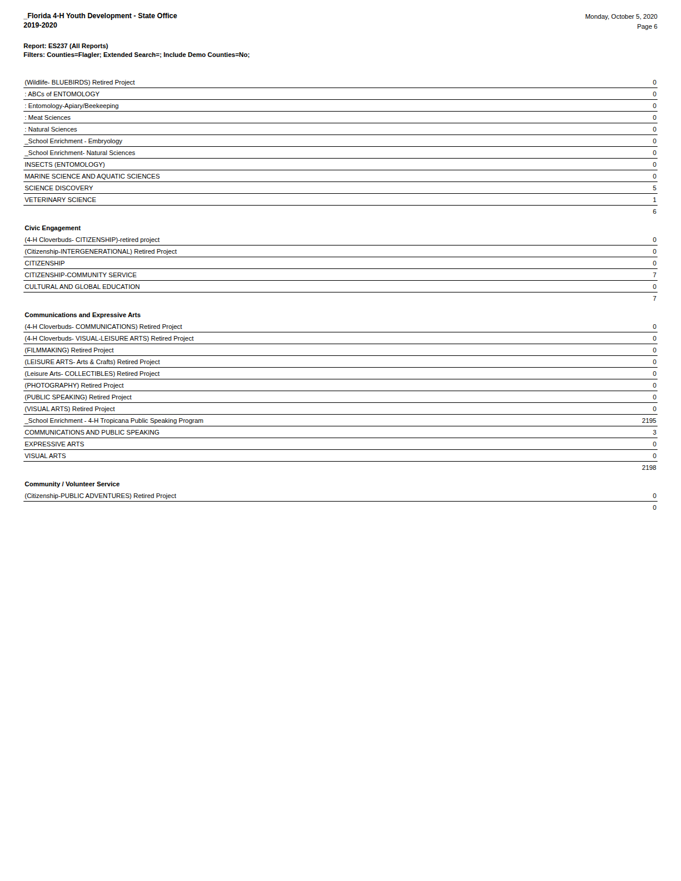_Florida 4-H Youth Development - State Office
2019-2020
Monday, October 5, 2020
Page 6
Report: ES237 (All Reports)
Filters: Counties=Flagler; Extended Search=; Include Demo Counties=No;
| (Wildlife- BLUEBIRDS) Retired Project | 0 |
| : ABCs of ENTOMOLOGY | 0 |
| : Entomology-Apiary/Beekeeping | 0 |
| : Meat Sciences | 0 |
| : Natural Sciences | 0 |
| _School Enrichment - Embryology | 0 |
| _School Enrichment- Natural Sciences | 0 |
| INSECTS (ENTOMOLOGY) | 0 |
| MARINE SCIENCE AND AQUATIC SCIENCES | 0 |
| SCIENCE DISCOVERY | 5 |
| VETERINARY SCIENCE | 1 |
| | 6 |
| Civic Engagement |
| (4-H Cloverbuds- CITIZENSHIP)-retired project | 0 |
| (Citizenship-INTERGENERATIONAL) Retired Project | 0 |
| CITIZENSHIP | 0 |
| CITIZENSHIP-COMMUNITY SERVICE | 7 |
| CULTURAL AND GLOBAL EDUCATION | 0 |
| | 7 |
| Communications and Expressive Arts |
| (4-H Cloverbuds- COMMUNICATIONS) Retired Project | 0 |
| (4-H Cloverbuds- VISUAL-LEISURE ARTS) Retired Project | 0 |
| (FILMMAKING) Retired Project | 0 |
| (LEISURE ARTS- Arts & Crafts) Retired Project | 0 |
| (Leisure Arts- COLLECTIBLES) Retired Project | 0 |
| (PHOTOGRAPHY) Retired Project | 0 |
| (PUBLIC SPEAKING) Retired Project | 0 |
| (VISUAL ARTS) Retired Project | 0 |
| _School Enrichment - 4-H Tropicana Public Speaking Program | 2195 |
| COMMUNICATIONS AND PUBLIC SPEAKING | 3 |
| EXPRESSIVE ARTS | 0 |
| VISUAL ARTS | 0 |
| | 2198 |
| Community / Volunteer Service |
| (Citizenship-PUBLIC ADVENTURES) Retired Project | 0 |
| | 0 |